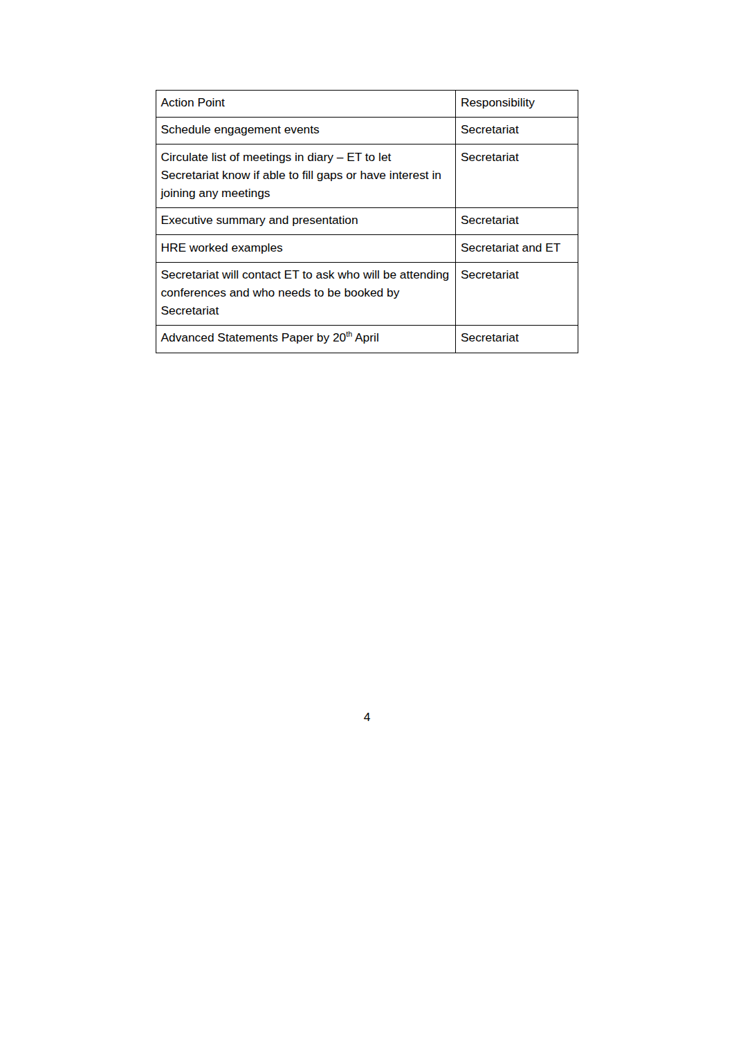| Action Point | Responsibility |
| Schedule engagement events | Secretariat |
| Circulate list of meetings in diary – ET to let Secretariat know if able to fill gaps or have interest in joining any meetings | Secretariat |
| Executive summary and presentation | Secretariat |
| HRE worked examples | Secretariat and ET |
| Secretariat will contact ET to ask who will be attending conferences and who needs to be booked by Secretariat | Secretariat |
| Advanced Statements Paper by 20 th April | Secretariat |
4